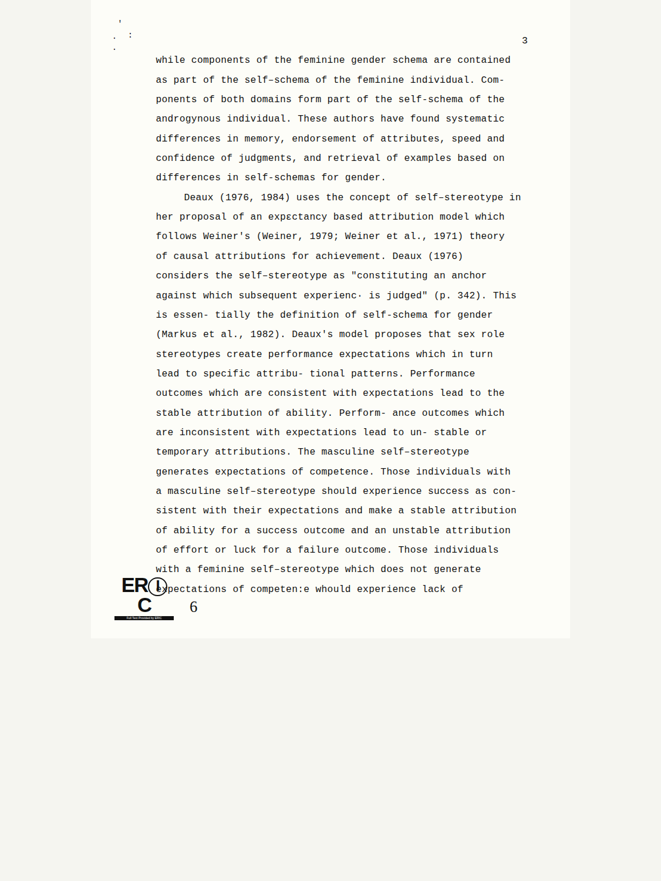' . : .
3
while components of the feminine gender schema are contained as part of the self–schema of the feminine individual. Com- ponents of both domains form part of the self-schema of the androgynous individual. These authors have found systematic differences in memory, endorsement of attributes, speed and confidence of judgments, and retrieval of examples based on differences in self-schemas for gender.
Deaux (1976, 1984) uses the concept of self–stereotype in her proposal of an expɛctancy based attribution model which follows Weiner's (Weiner, 1979; Weiner et al., 1971) theory of causal attributions for achievement. Deaux (1976) considers the self–stereotype as "constituting an anchor against which subsequent experienc· is judged" (p. 342). This is essen- tially the definition of self-schema for gender (Markus et al., 1982). Deaux's model proposes that sex role stereotypes create performance expectations which in turn lead to specific attribu- tional patterns. Performance outcomes which are consistent with expectations lead to the stable attribution of ability. Perform- ance outcomes which are inconsistent with expectations lead to un- stable or temporary attributions. The masculine self–stereotype generates expectations of competence. Those individuals with a masculine self–stereotype should experience success as con- sistent with their expectations and make a stable attribution of ability for a success outcome and an unstable attribution of effort or luck for a failure outcome. Those individuals with a feminine self–stereotype which does not generate expectations of competen:e whould experience lack of
ERIC
Full Text Provided by ERIC
6